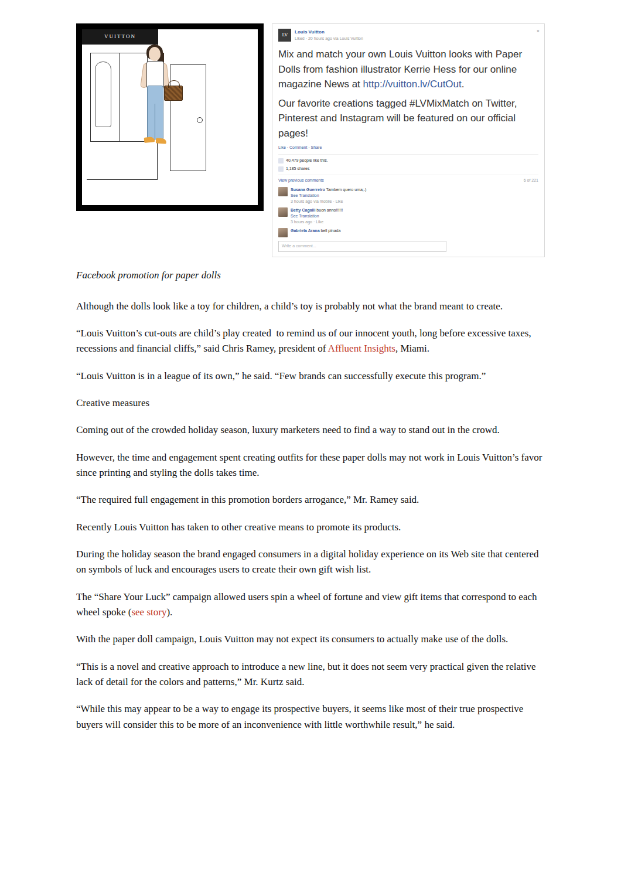VUITTON
×
LV
Louis Vuitton
Liked · 20 hours ago via Louis Vuitton
Mix and match your own Louis Vuitton looks with Paper Dolls from fashion illustrator Kerrie Hess for our online magazine News at http://vuitton.lv/CutOut.
Our favorite creations tagged #LVMixMatch on Twitter, Pinterest and Instagram will be featured on our official pages!
Like · Comment · Share
40,479 people like this.
1,185 shares
View previous comments 6 of 221
Susana Guerreiro Tambem quero uma;-)
See Translation
3 hours ago via mobile · Like
Betty Cagalli buon anno!!!!!!
See Translation
3 hours ago · Like
Gabriela Arana bell pinada
Write a comment...
Facebook promotion for paper dolls
Although the dolls look like a toy for children, a child’s toy is probably not what the brand meant to create.
“Louis Vuitton’s cut-outs are child’s play created to remind us of our innocent youth, long before excessive taxes, recessions and financial cliffs,” said Chris Ramey, president of Affluent Insights, Miami.
“Louis Vuitton is in a league of its own,” he said. “Few brands can successfully execute this program.”
Creative measures
Coming out of the crowded holiday season, luxury marketers need to find a way to stand out in the crowd.
However, the time and engagement spent creating outfits for these paper dolls may not work in Louis Vuitton’s favor since printing and styling the dolls takes time.
“The required full engagement in this promotion borders arrogance,” Mr. Ramey said.
Recently Louis Vuitton has taken to other creative means to promote its products.
During the holiday season the brand engaged consumers in a digital holiday experience on its Web site that centered on symbols of luck and encourages users to create their own gift wish list.
The “Share Your Luck” campaign allowed users spin a wheel of fortune and view gift items that correspond to each wheel spoke (see story).
With the paper doll campaign, Louis Vuitton may not expect its consumers to actually make use of the dolls.
“This is a novel and creative approach to introduce a new line, but it does not seem very practical given the relative lack of detail for the colors and patterns,” Mr. Kurtz said.
“While this may appear to be a way to engage its prospective buyers, it seems like most of their true prospective buyers will consider this to be more of an inconvenience with little worthwhile result,” he said.